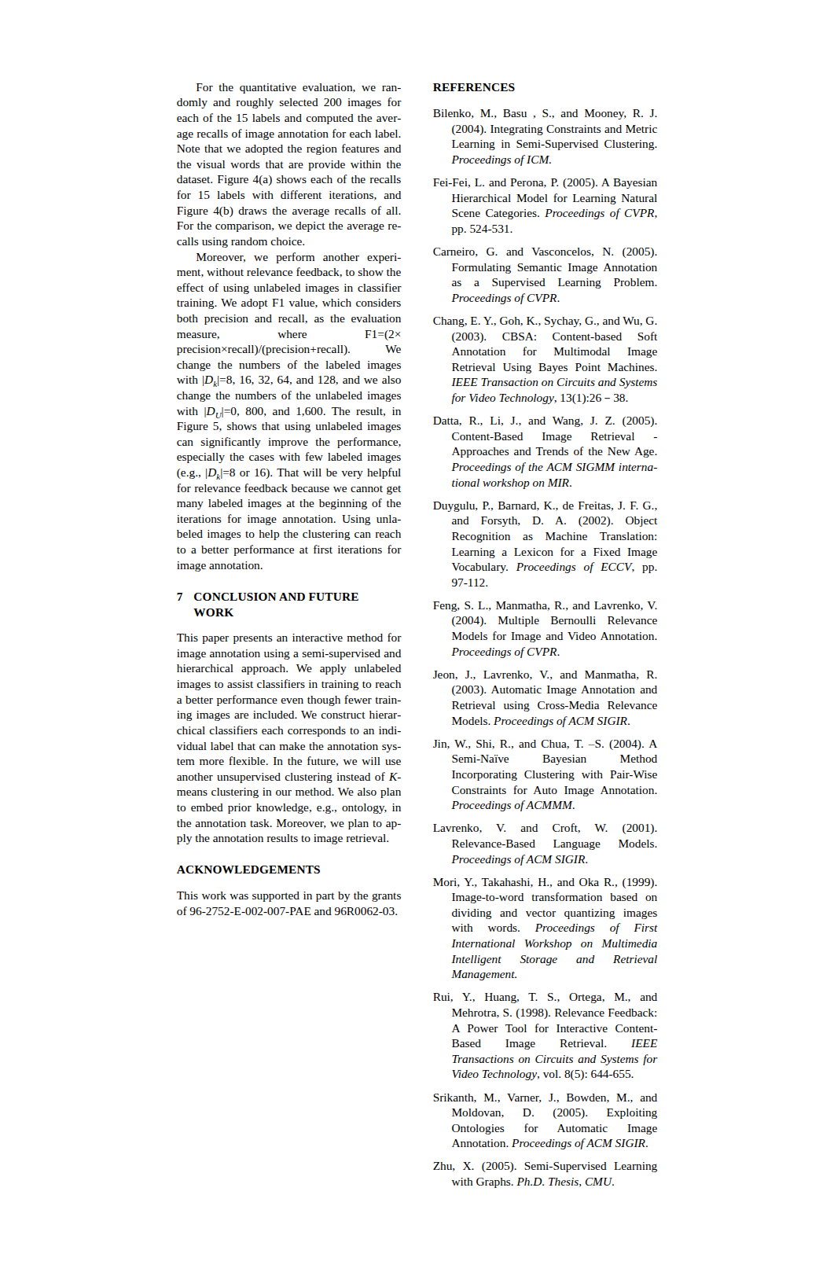For the quantitative evaluation, we randomly and roughly selected 200 images for each of the 15 labels and computed the average recalls of image annotation for each label. Note that we adopted the region features and the visual words that are provide within the dataset. Figure 4(a) shows each of the recalls for 15 labels with different iterations, and Figure 4(b) draws the average recalls of all. For the comparison, we depict the average recalls using random choice.
Moreover, we perform another experiment, without relevance feedback, to show the effect of using unlabeled images in classifier training. We adopt F1 value, which considers both precision and recall, as the evaluation measure, where F1=(2× precision×recall)/(precision+recall). We change the numbers of the labeled images with |Dk|=8, 16, 32, 64, and 128, and we also change the numbers of the unlabeled images with |DU|=0, 800, and 1,600. The result, in Figure 5, shows that using unlabeled images can significantly improve the performance, especially the cases with few labeled images (e.g., |Dk|=8 or 16). That will be very helpful for relevance feedback because we cannot get many labeled images at the beginning of the iterations for image annotation. Using unlabeled images to help the clustering can reach to a better performance at first iterations for image annotation.
7 CONCLUSION AND FUTURE WORK
This paper presents an interactive method for image annotation using a semi-supervised and hierarchical approach. We apply unlabeled images to assist classifiers in training to reach a better performance even though fewer training images are included. We construct hierarchical classifiers each corresponds to an individual label that can make the annotation system more flexible. In the future, we will use another unsupervised clustering instead of K-means clustering in our method. We also plan to embed prior knowledge, e.g., ontology, in the annotation task. Moreover, we plan to apply the annotation results to image retrieval.
ACKNOWLEDGEMENTS
This work was supported in part by the grants of 96-2752-E-002-007-PAE and 96R0062-03.
REFERENCES
Bilenko, M., Basu , S., and Mooney, R. J. (2004). Integrating Constraints and Metric Learning in Semi-Supervised Clustering. Proceedings of ICM.
Fei-Fei, L. and Perona, P. (2005). A Bayesian Hierarchical Model for Learning Natural Scene Categories. Proceedings of CVPR, pp. 524-531.
Carneiro, G. and Vasconcelos, N. (2005). Formulating Semantic Image Annotation as a Supervised Learning Problem. Proceedings of CVPR.
Chang, E. Y., Goh, K., Sychay, G., and Wu, G. (2003). CBSA: Content-based Soft Annotation for Multimodal Image Retrieval Using Bayes Point Machines. IEEE Transaction on Circuits and Systems for Video Technology, 13(1):26－38.
Datta, R., Li, J., and Wang, J. Z. (2005). Content-Based Image Retrieval - Approaches and Trends of the New Age. Proceedings of the ACM SIGMM international workshop on MIR.
Duygulu, P., Barnard, K., de Freitas, J. F. G., and Forsyth, D. A. (2002). Object Recognition as Machine Translation: Learning a Lexicon for a Fixed Image Vocabulary. Proceedings of ECCV, pp. 97-112.
Feng, S. L., Manmatha, R., and Lavrenko, V. (2004). Multiple Bernoulli Relevance Models for Image and Video Annotation. Proceedings of CVPR.
Jeon, J., Lavrenko, V., and Manmatha, R. (2003). Automatic Image Annotation and Retrieval using Cross-Media Relevance Models. Proceedings of ACM SIGIR.
Jin, W., Shi, R., and Chua, T. –S. (2004). A Semi-Naïve Bayesian Method Incorporating Clustering with Pair-Wise Constraints for Auto Image Annotation. Proceedings of ACMMM.
Lavrenko, V. and Croft, W. (2001). Relevance-Based Language Models. Proceedings of ACM SIGIR.
Mori, Y., Takahashi, H., and Oka R., (1999). Image-to-word transformation based on dividing and vector quantizing images with words. Proceedings of First International Workshop on Multimedia Intelligent Storage and Retrieval Management.
Rui, Y., Huang, T. S., Ortega, M., and Mehrotra, S. (1998). Relevance Feedback: A Power Tool for Interactive Content-Based Image Retrieval. IEEE Transactions on Circuits and Systems for Video Technology, vol. 8(5): 644-655.
Srikanth, M., Varner, J., Bowden, M., and Moldovan, D. (2005). Exploiting Ontologies for Automatic Image Annotation. Proceedings of ACM SIGIR.
Zhu, X. (2005). Semi-Supervised Learning with Graphs. Ph.D. Thesis, CMU.